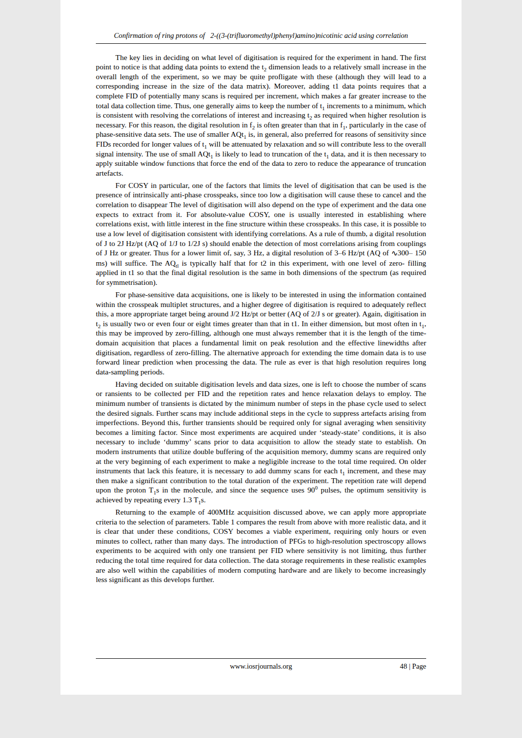Confirmation of ring protons of 2-((3-(trifluoromethyl)phenyl)amino)nicotinic acid using correlation
The key lies in deciding on what level of digitisation is required for the experiment in hand. The first point to notice is that adding data points to extend the t2 dimension leads to a relatively small increase in the overall length of the experiment, so we may be quite profligate with these (although they will lead to a corresponding increase in the size of the data matrix). Moreover, adding t1 data points requires that a complete FID of potentially many scans is required per increment, which makes a far greater increase to the total data collection time. Thus, one generally aims to keep the number of t1 increments to a minimum, which is consistent with resolving the correlations of interest and increasing t2 as required when higher resolution is necessary. For this reason, the digital resolution in f2 is often greater than that in f1, particularly in the case of phase-sensitive data sets. The use of smaller AQt1 is, in general, also preferred for reasons of sensitivity since FIDs recorded for longer values of t1 will be attenuated by relaxation and so will contribute less to the overall signal intensity. The use of small AQt1 is likely to lead to truncation of the t1 data, and it is then necessary to apply suitable window functions that force the end of the data to zero to reduce the appearance of truncation artefacts.
For COSY in particular, one of the factors that limits the level of digitisation that can be used is the presence of intrinsically anti-phase crosspeaks, since too low a digitisation will cause these to cancel and the correlation to disappear The level of digitisation will also depend on the type of experiment and the data one expects to extract from it. For absolute-value COSY, one is usually interested in establishing where correlations exist, with little interest in the fine structure within these crosspeaks. In this case, it is possible to use a low level of digitisation consistent with identifying correlations. As a rule of thumb, a digital resolution of J to 2J Hz/pt (AQ of 1/J to 1/2J s) should enable the detection of most correlations arising from couplings of J Hz or greater. Thus for a lower limit of, say, 3 Hz, a digital resolution of 3–6 Hz/pt (AQ of ∿300– 150 ms) will suffice. The AQtl is typically half that for t2 in this experiment, with one level of zero- filling applied in t1 so that the final digital resolution is the same in both dimensions of the spectrum (as required for symmetrisation).
For phase-sensitive data acquisitions, one is likely to be interested in using the information contained within the crosspeak multiplet structures, and a higher degree of digitisation is required to adequately reflect this, a more appropriate target being around J/2 Hz/pt or better (AQ of 2/J s or greater). Again, digitisation in t2 is usually two or even four or eight times greater than that in t1. In either dimension, but most often in t1, this may be improved by zero-filling, although one must always remember that it is the length of the time-domain acquisition that places a fundamental limit on peak resolution and the effective linewidths after digitisation, regardless of zero-filling. The alternative approach for extending the time domain data is to use forward linear prediction when processing the data. The rule as ever is that high resolution requires long data-sampling periods.
Having decided on suitable digitisation levels and data sizes, one is left to choose the number of scans or ransients to be collected per FID and the repetition rates and hence relaxation delays to employ. The minimum number of transients is dictated by the minimum number of steps in the phase cycle used to select the desired signals. Further scans may include additional steps in the cycle to suppress artefacts arising from imperfections. Beyond this, further transients should be required only for signal averaging when sensitivity becomes a limiting factor. Since most experiments are acquired under ‘steady-state’ conditions, it is also necessary to include ‘dummy’ scans prior to data acquisition to allow the steady state to establish. On modern instruments that utilize double buffering of the acquisition memory, dummy scans are required only at the very beginning of each experiment to make a negligible increase to the total time required. On older instruments that lack this feature, it is necessary to add dummy scans for each t1 increment, and these may then make a significant contribution to the total duration of the experiment. The repetition rate will depend upon the proton T1s in the molecule, and since the sequence uses 900 pulses, the optimum sensitivity is achieved by repeating every 1.3 T1s.
Returning to the example of 400MHz acquisition discussed above, we can apply more appropriate criteria to the selection of parameters. Table 1 compares the result from above with more realistic data, and it is clear that under these conditions, COSY becomes a viable experiment, requiring only hours or even minutes to collect, rather than many days. The introduction of PFGs to high-resolution spectroscopy allows experiments to be acquired with only one transient per FID where sensitivity is not limiting, thus further reducing the total time required for data collection. The data storage requirements in these realistic examples are also well within the capabilities of modern computing hardware and are likely to become increasingly less significant as this develops further.
www.iosrjournals.org 48 | Page